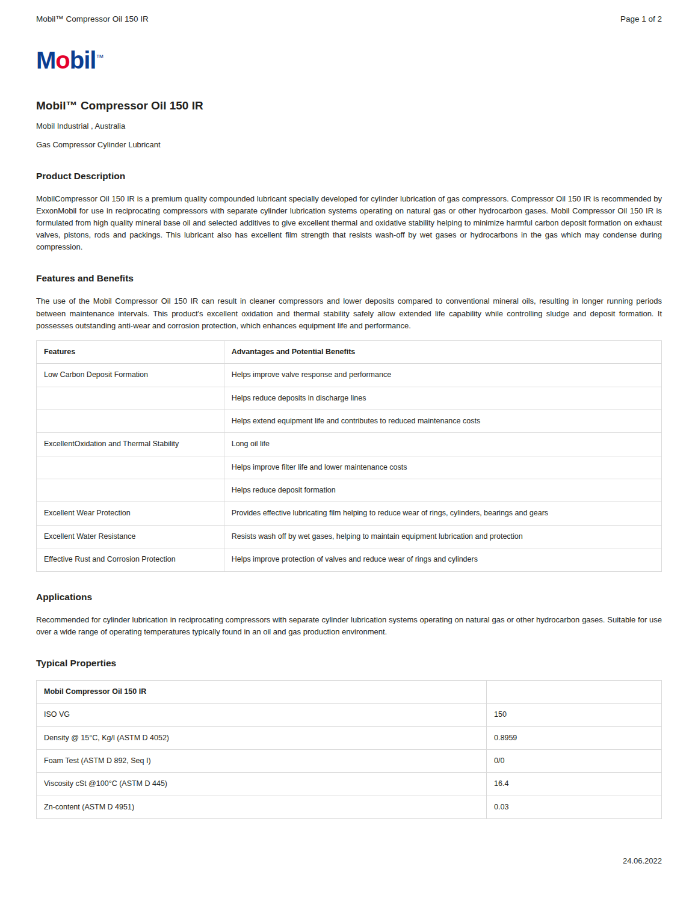Mobil™ Compressor Oil 150 IR Page 1 of 2
Mobil™
Mobil™ Compressor Oil 150 IR
Mobil Industrial , Australia
Gas Compressor Cylinder Lubricant
Product Description
MobilCompressor Oil 150 IR is a premium quality compounded lubricant specially developed for cylinder lubrication of gas compressors. Compressor Oil 150 IR is recommended by ExxonMobil for use in reciprocating compressors with separate cylinder lubrication systems operating on natural gas or other hydrocarbon gases. Mobil Compressor Oil 150 IR is formulated from high quality mineral base oil and selected additives to give excellent thermal and oxidative stability helping to minimize harmful carbon deposit formation on exhaust valves, pistons, rods and packings. This lubricant also has excellent film strength that resists wash-off by wet gases or hydrocarbons in the gas which may condense during compression.
Features and Benefits
The use of the Mobil Compressor Oil 150 IR can result in cleaner compressors and lower deposits compared to conventional mineral oils, resulting in longer running periods between maintenance intervals. This product's excellent oxidation and thermal stability safely allow extended life capability while controlling sludge and deposit formation. It possesses outstanding anti-wear and corrosion protection, which enhances equipment life and performance.
| Features | Advantages and Potential Benefits |
| --- | --- |
| Low Carbon Deposit Formation | Helps improve valve response and performance |
| | Helps reduce deposits in discharge lines |
| | Helps extend equipment life and contributes to reduced maintenance costs |
| ExcellentOxidation and Thermal Stability | Long oil life |
| | Helps improve filter life and lower maintenance costs |
| | Helps reduce deposit formation |
| Excellent Wear Protection | Provides effective lubricating film helping to reduce wear of rings, cylinders, bearings and gears |
| Excellent Water Resistance | Resists wash off by wet gases, helping to maintain equipment lubrication and protection |
| Effective Rust and Corrosion Protection | Helps improve protection of valves and reduce wear of rings and cylinders |
Applications
Recommended for cylinder lubrication in reciprocating compressors with separate cylinder lubrication systems operating on natural gas or other hydrocarbon gases. Suitable for use over a wide range of operating temperatures typically found in an oil and gas production environment.
Typical Properties
| Mobil Compressor Oil 150 IR | |
| --- | --- |
| ISO VG | 150 |
| Density @ 15°C, Kg/l (ASTM D 4052) | 0.8959 |
| Foam Test (ASTM D 892, Seq I) | 0/0 |
| Viscosity cSt @100°C (ASTM D 445) | 16.4 |
| Zn-content (ASTM D 4951) | 0.03 |
24.06.2022